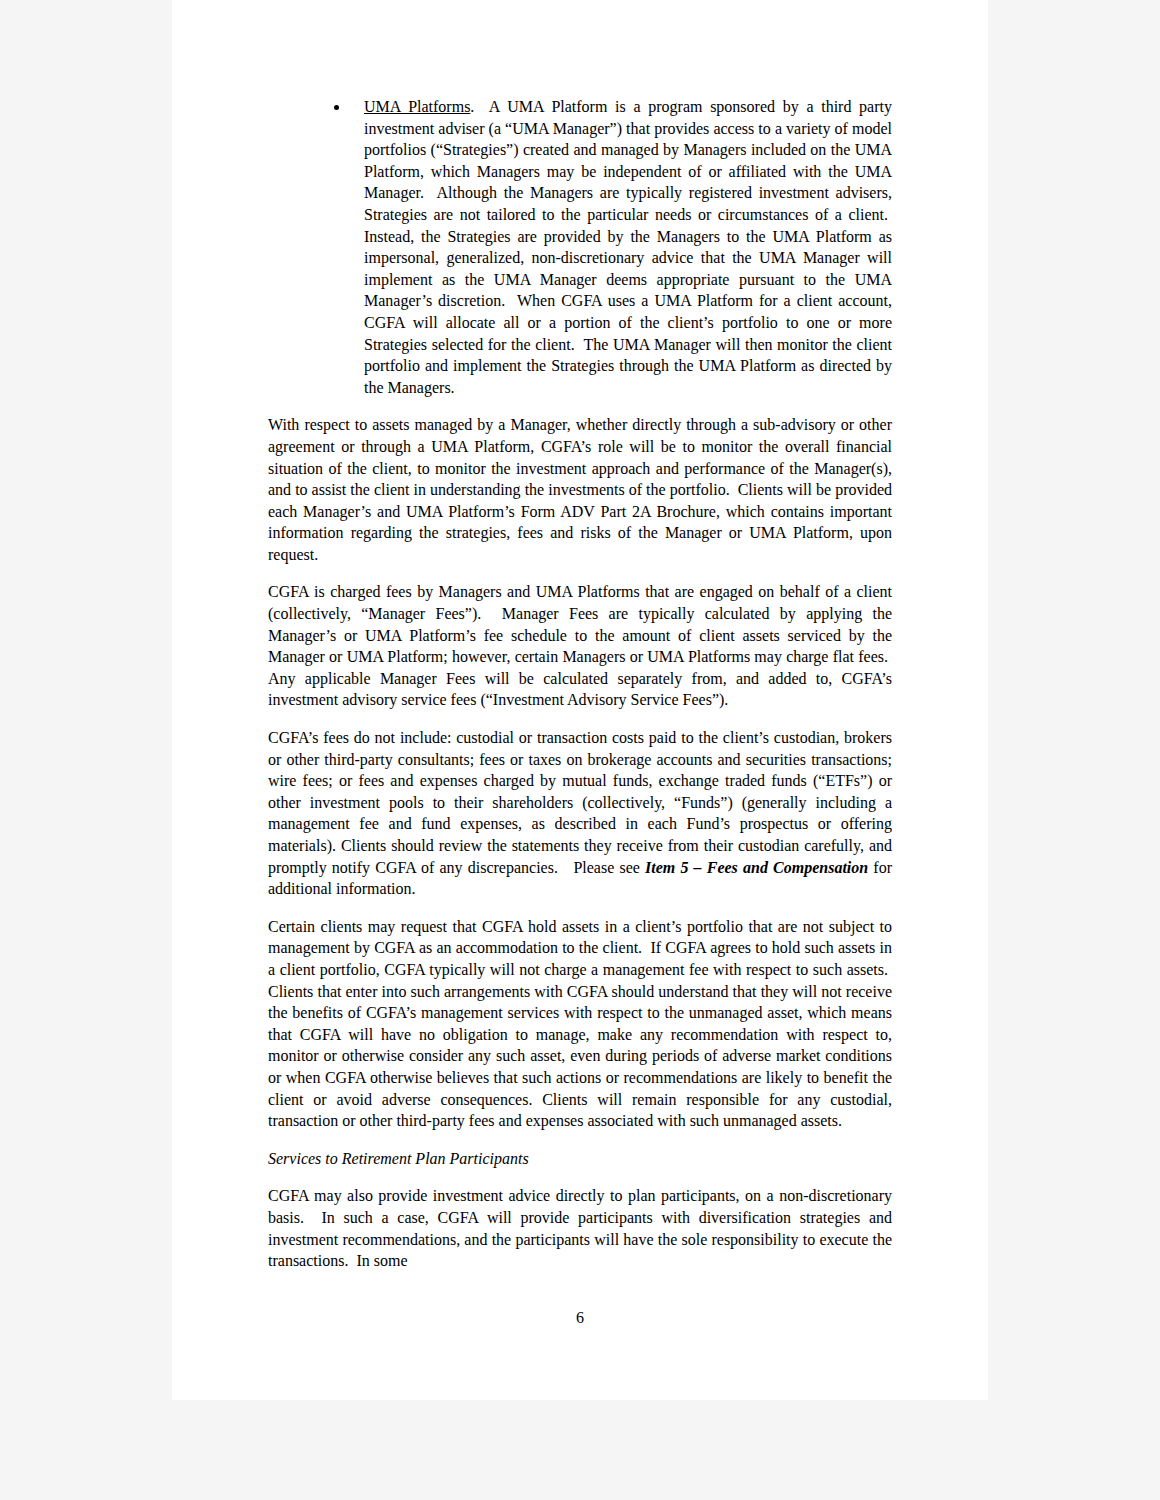UMA Platforms. A UMA Platform is a program sponsored by a third party investment adviser (a “UMA Manager”) that provides access to a variety of model portfolios (“Strategies”) created and managed by Managers included on the UMA Platform, which Managers may be independent of or affiliated with the UMA Manager. Although the Managers are typically registered investment advisers, Strategies are not tailored to the particular needs or circumstances of a client. Instead, the Strategies are provided by the Managers to the UMA Platform as impersonal, generalized, non-discretionary advice that the UMA Manager will implement as the UMA Manager deems appropriate pursuant to the UMA Manager’s discretion. When CGFA uses a UMA Platform for a client account, CGFA will allocate all or a portion of the client’s portfolio to one or more Strategies selected for the client. The UMA Manager will then monitor the client portfolio and implement the Strategies through the UMA Platform as directed by the Managers.
With respect to assets managed by a Manager, whether directly through a sub-advisory or other agreement or through a UMA Platform, CGFA’s role will be to monitor the overall financial situation of the client, to monitor the investment approach and performance of the Manager(s), and to assist the client in understanding the investments of the portfolio. Clients will be provided each Manager’s and UMA Platform’s Form ADV Part 2A Brochure, which contains important information regarding the strategies, fees and risks of the Manager or UMA Platform, upon request.
CGFA is charged fees by Managers and UMA Platforms that are engaged on behalf of a client (collectively, “Manager Fees”). Manager Fees are typically calculated by applying the Manager’s or UMA Platform’s fee schedule to the amount of client assets serviced by the Manager or UMA Platform; however, certain Managers or UMA Platforms may charge flat fees. Any applicable Manager Fees will be calculated separately from, and added to, CGFA’s investment advisory service fees (“Investment Advisory Service Fees”).
CGFA’s fees do not include: custodial or transaction costs paid to the client’s custodian, brokers or other third-party consultants; fees or taxes on brokerage accounts and securities transactions; wire fees; or fees and expenses charged by mutual funds, exchange traded funds (“ETFs”) or other investment pools to their shareholders (collectively, “Funds”) (generally including a management fee and fund expenses, as described in each Fund’s prospectus or offering materials). Clients should review the statements they receive from their custodian carefully, and promptly notify CGFA of any discrepancies. Please see Item 5 – Fees and Compensation for additional information.
Certain clients may request that CGFA hold assets in a client’s portfolio that are not subject to management by CGFA as an accommodation to the client. If CGFA agrees to hold such assets in a client portfolio, CGFA typically will not charge a management fee with respect to such assets. Clients that enter into such arrangements with CGFA should understand that they will not receive the benefits of CGFA’s management services with respect to the unmanaged asset, which means that CGFA will have no obligation to manage, make any recommendation with respect to, monitor or otherwise consider any such asset, even during periods of adverse market conditions or when CGFA otherwise believes that such actions or recommendations are likely to benefit the client or avoid adverse consequences. Clients will remain responsible for any custodial, transaction or other third-party fees and expenses associated with such unmanaged assets.
Services to Retirement Plan Participants
CGFA may also provide investment advice directly to plan participants, on a non-discretionary basis. In such a case, CGFA will provide participants with diversification strategies and investment recommendations, and the participants will have the sole responsibility to execute the transactions. In some
6